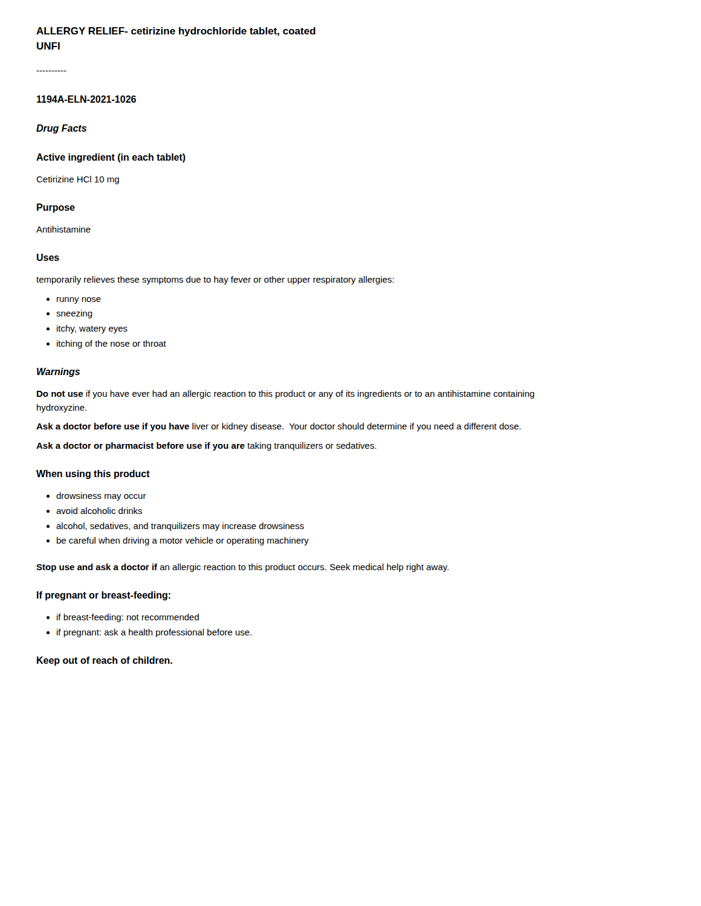ALLERGY RELIEF- cetirizine hydrochloride tablet, coated
UNFI
----------
1194A-ELN-2021-1026
Drug Facts
Active ingredient (in each tablet)
Cetirizine HCl 10 mg
Purpose
Antihistamine
Uses
temporarily relieves these symptoms due to hay fever or other upper respiratory allergies:
runny nose
sneezing
itchy, watery eyes
itching of the nose or throat
Warnings
Do not use if you have ever had an allergic reaction to this product or any of its ingredients or to an antihistamine containing hydroxyzine.
Ask a doctor before use if you have liver or kidney disease. Your doctor should determine if you need a different dose.
Ask a doctor or pharmacist before use if you are taking tranquilizers or sedatives.
When using this product
drowsiness may occur
avoid alcoholic drinks
alcohol, sedatives, and tranquilizers may increase drowsiness
be careful when driving a motor vehicle or operating machinery
Stop use and ask a doctor if an allergic reaction to this product occurs. Seek medical help right away.
If pregnant or breast-feeding:
if breast-feeding: not recommended
if pregnant: ask a health professional before use.
Keep out of reach of children.